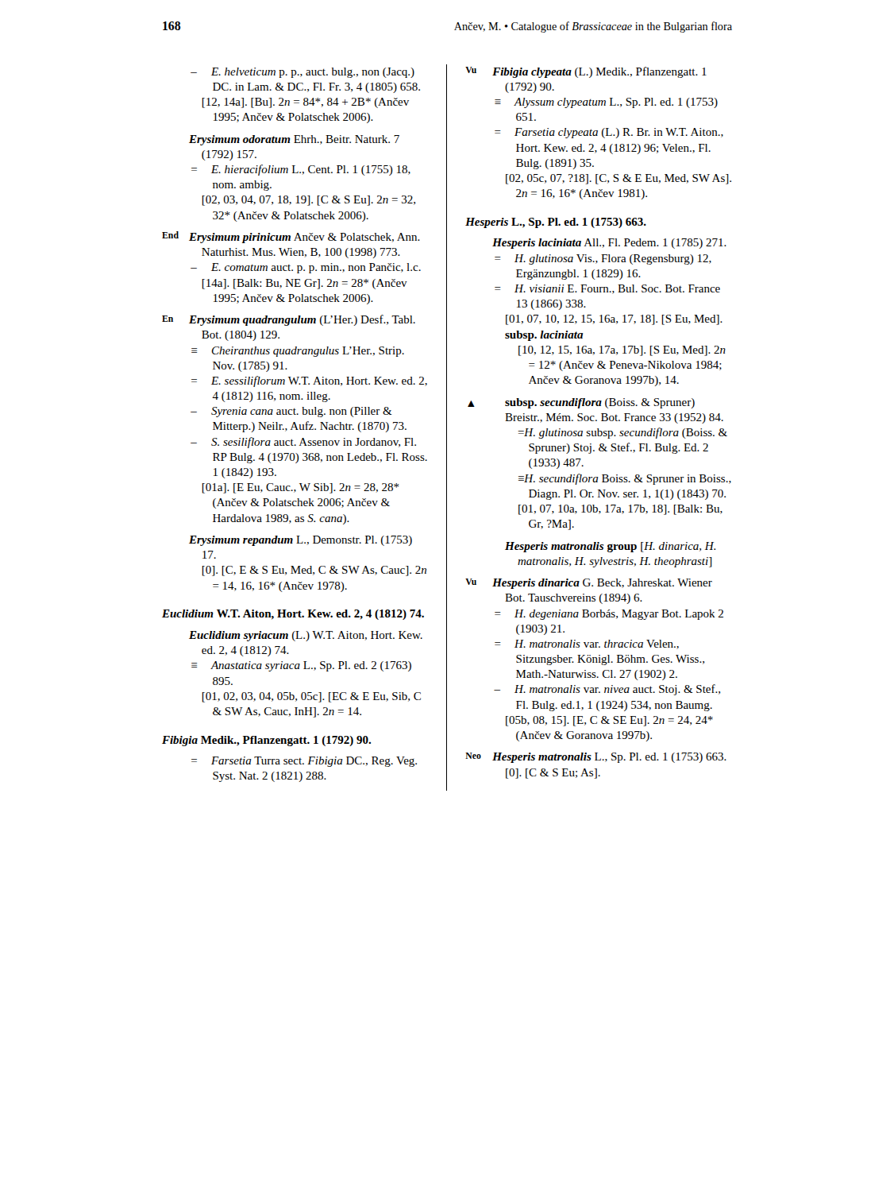168
Ančev, M. • Catalogue of Brassicaceae in the Bulgarian flora
–E. helveticum p. p., auct. bulg., non (Jacq.) DC. in Lam. & DC., Fl. Fr. 3, 4 (1805) 658.
[12, 14a]. [Bu]. 2n = 84*, 84 + 2B* (Ančev 1995; Ančev & Polatschek 2006).
Erysimum odoratum Ehrh., Beitr. Naturk. 7 (1792) 157.
=E. hieracifolium L., Cent. Pl. 1 (1755) 18, nom. ambig.
[02, 03, 04, 07, 18, 19]. [C & S Eu]. 2n = 32, 32* (Ančev & Polatschek 2006).
End
Erysimum pirinicum Ančev & Polatschek, Ann. Naturhist. Mus. Wien, B, 100 (1998) 773.
–E. comatum auct. p. p. min., non Pančic, l.c.
[14a]. [Balk: Bu, NE Gr]. 2n = 28* (Ančev 1995; Ančev & Polatschek 2006).
En
Erysimum quadrangulum (L’Her.) Desf., Tabl. Bot. (1804) 129.
≡Cheiranthus quadrangulus L’Her., Strip. Nov. (1785) 91.
=E. sessiliflorum W.T. Aiton, Hort. Kew. ed. 2, 4 (1812) 116, nom. illeg.
–Syrenia cana auct. bulg. non (Piller & Mitterp.) Neilr., Aufz. Nachtr. (1870) 73.
–S. sesiliflora auct. Assenov in Jordanov, Fl. RP Bulg. 4 (1970) 368, non Ledeb., Fl. Ross. 1 (1842) 193.
[01a]. [E Eu, Cauc., W Sib]. 2n = 28, 28* (Ančev & Polatschek 2006; Ančev & Hardalova 1989, as S. cana).
Erysimum repandum L., Demonstr. Pl. (1753) 17.
[0]. [C, E & S Eu, Med, C & SW As, Cauc]. 2n = 14, 16, 16* (Ančev 1978).
Euclidium W.T. Aiton, Hort. Kew. ed. 2, 4 (1812) 74.
Euclidium syriacum (L.) W.T. Aiton, Hort. Kew. ed. 2, 4 (1812) 74.
≡Anastatica syriaca L., Sp. Pl. ed. 2 (1763) 895.
[01, 02, 03, 04, 05b, 05c]. [EC & E Eu, Sib, C & SW As, Cauc, InH]. 2n = 14.
Fibigia Medik., Pflanzengatt. 1 (1792) 90.
=Farsetia Turra sect. Fibigia DC., Reg. Veg. Syst. Nat. 2 (1821) 288.
Vu
Fibigia clypeata (L.) Medik., Pflanzengatt. 1 (1792) 90.
≡Alyssum clypeatum L., Sp. Pl. ed. 1 (1753) 651.
=Farsetia clypeata (L.) R. Br. in W.T. Aiton., Hort. Kew. ed. 2, 4 (1812) 96; Velen., Fl. Bulg. (1891) 35.
[02, 05c, 07, ?18]. [C, S & E Eu, Med, SW As]. 2n = 16, 16* (Ančev 1981).
Hesperis L., Sp. Pl. ed. 1 (1753) 663.
Hesperis laciniata All., Fl. Pedem. 1 (1785) 271.
=H. glutinosa Vis., Flora (Regensburg) 12, Ergänzungbl. 1 (1829) 16.
=H. visianii E. Fourn., Bul. Soc. Bot. France 13 (1866) 338.
[01, 07, 10, 12, 15, 16a, 17, 18]. [S Eu, Med].
subsp. laciniata
[10, 12, 15, 16a, 17a, 17b]. [S Eu, Med]. 2n = 12* (Ančev & Peneva-Nikolova 1984; Ančev & Goranova 1997b), 14.
▲
subsp. secundiflora (Boiss. & Spruner) Breistr., Mém. Soc. Bot. France 33 (1952) 84.
=H. glutinosa subsp. secundiflora (Boiss. & Spruner) Stoj. & Stef., Fl. Bulg. Ed. 2 (1933) 487.
≡H. secundiflora Boiss. & Spruner in Boiss., Diagn. Pl. Or. Nov. ser. 1, 1(1) (1843) 70.
[01, 07, 10a, 10b, 17a, 17b, 18]. [Balk: Bu, Gr, ?Ma].
Hesperis matronalis group [H. dinarica, H. matronalis, H. sylvestris, H. theophrasti]
Vu
Hesperis dinarica G. Beck, Jahreskat. Wiener Bot. Tauschvereins (1894) 6.
=H. degeniana Borbás, Magyar Bot. Lapok 2 (1903) 21.
=H. matronalis var. thracica Velen., Sitzungsber. Königl. Böhm. Ges. Wiss., Math.-Naturwiss. Cl. 27 (1902) 2.
–H. matronalis var. nivea auct. Stoj. & Stef., Fl. Bulg. ed.1, 1 (1924) 534, non Baumg.
[05b, 08, 15]. [E, C & SE Eu]. 2n = 24, 24* (Ančev & Goranova 1997b).
Neo
Hesperis matronalis L., Sp. Pl. ed. 1 (1753) 663.
[0]. [C & S Eu; As].